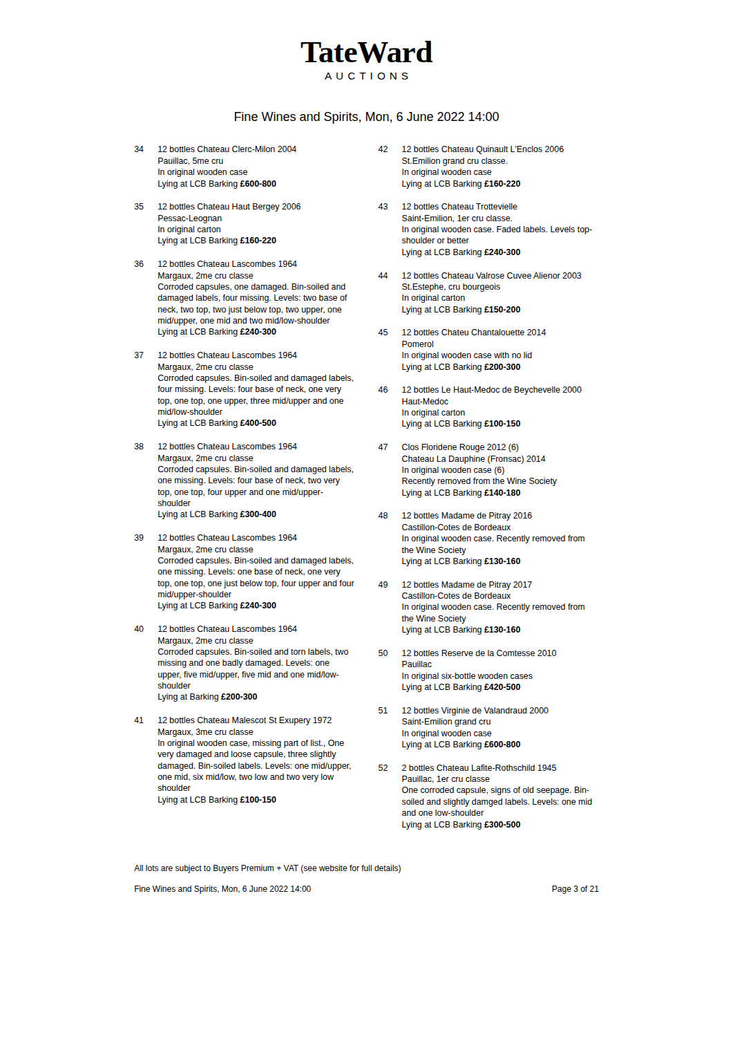TateWard
AUCTIONS
Fine Wines and Spirits, Mon, 6 June 2022 14:00
34
12 bottles Chateau Clerc-Milon 2004
Pauillac, 5me cru
In original wooden case
Lying at LCB Barking £600-800
35
12 bottles Chateau Haut Bergey 2006
Pessac-Leognan
In original carton
Lying at LCB Barking £160-220
36
12 bottles Chateau Lascombes 1964
Margaux, 2me cru classe
Corroded capsules, one damaged. Bin-soiled and damaged labels, four missing. Levels: two base of neck, two top, two just below top, two upper, one mid/upper, one mid and two mid/low-shoulder
Lying at LCB Barking £240-300
37
12 bottles Chateau Lascombes 1964
Margaux, 2me cru classe
Corroded capsules. Bin-soiled and damaged labels, four missing. Levels: four base of neck, one very top, one top, one upper, three mid/upper and one mid/low-shoulder
Lying at LCB Barking £400-500
38
12 bottles Chateau Lascombes 1964
Margaux, 2me cru classe
Corroded capsules. Bin-soiled and damaged labels, one missing. Levels: four base of neck, two very top, one top, four upper and one mid/upper-shoulder
Lying at LCB Barking £300-400
39
12 bottles Chateau Lascombes 1964
Margaux, 2me cru classe
Corroded capsules. Bin-soiled and damaged labels, one missing. Levels: one base of neck, one very top, one top, one just below top, four upper and four mid/upper-shoulder
Lying at LCB Barking £240-300
40
12 bottles Chateau Lascombes 1964
Margaux, 2me cru classe
Corroded capsules. Bin-soiled and torn labels, two missing and one badly damaged. Levels: one upper, five mid/upper, five mid and one mid/low-shoulder
Lying at Barking £200-300
41
12 bottles Chateau Malescot St Exupery 1972
Margaux, 3me cru classe
In original wooden case, missing part of list., One very damaged and loose capsule, three slightly damaged. Bin-soiled labels. Levels: one mid/upper, one mid, six mid/low, two low and two very low shoulder
Lying at LCB Barking £100-150
42
12 bottles Chateau Quinault L'Enclos 2006
St.Emilion grand cru classe.
In original wooden case
Lying at LCB Barking £160-220
43
12 bottles Chateau Trottevielle
Saint-Emilion, 1er cru classe.
In original wooden case. Faded labels. Levels top-shoulder or better
Lying at LCB Barking £240-300
44
12 bottles Chateau Valrose Cuvee Alienor 2003
St.Estephe, cru bourgeois
In original carton
Lying at LCB Barking £150-200
45
12 bottles Chateu Chantalouette 2014
Pomerol
In original wooden case with no lid
Lying at LCB Barking £200-300
46
12 bottles Le Haut-Medoc de Beychevelle 2000
Haut-Medoc
In original carton
Lying at LCB Barking £100-150
47
Clos Floridene Rouge 2012 (6)
Chateau La Dauphine (Fronsac) 2014
In original wooden case (6)
Recently removed from the Wine Society
Lying at LCB Barking £140-180
48
12 bottles Madame de Pitray 2016
Castillon-Cotes de Bordeaux
In original wooden case. Recently removed from the Wine Society
Lying at LCB Barking £130-160
49
12 bottles Madame de Pitray 2017
Castillon-Cotes de Bordeaux
In original wooden case. Recently removed from the Wine Society
Lying at LCB Barking £130-160
50
12 bottles Reserve de la Comtesse 2010
Pauillac
In original six-bottle wooden cases
Lying at LCB Barking £420-500
51
12 bottles Virginie de Valandraud 2000
Saint-Emilion grand cru
In original wooden case
Lying at LCB Barking £600-800
52
2 bottles Chateau Lafite-Rothschild 1945
Pauillac, 1er cru classe
One corroded capsule, signs of old seepage. Bin-soiled and slightly damged labels. Levels: one mid and one low-shoulder
Lying at LCB Barking £300-500
All lots are subject to Buyers Premium + VAT (see website for full details)
Fine Wines and Spirits, Mon, 6 June 2022 14:00
Page 3 of 21